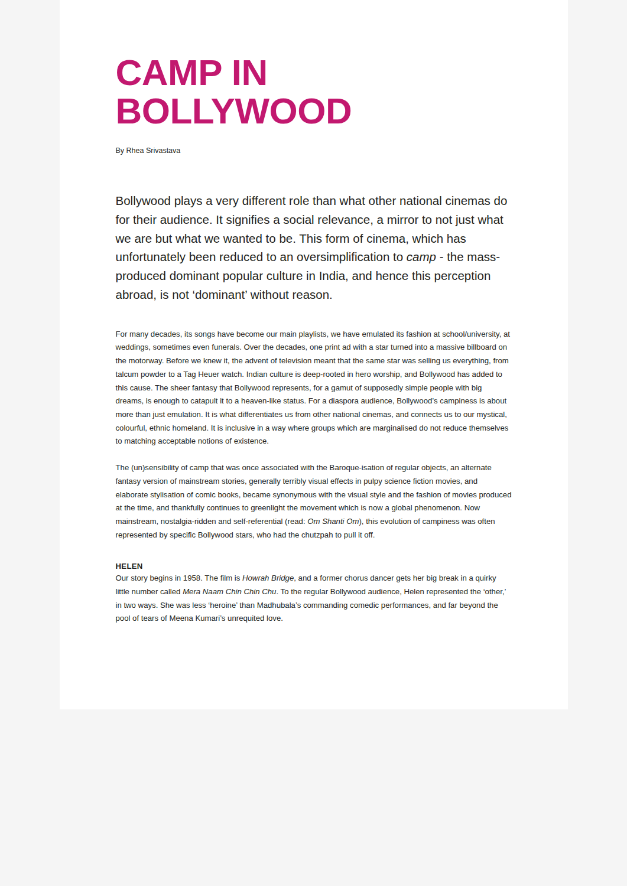CAMP IN BOLLYWOOD
By Rhea Srivastava
Bollywood plays a very different role than what other national cinemas do for their audience. It signifies a social relevance, a mirror to not just what we are but what we wanted to be. This form of cinema, which has unfortunately been reduced to an oversimplification to camp - the mass-produced dominant popular culture in India, and hence this perception abroad, is not ‘dominant’ without reason.
For many decades, its songs have become our main playlists, we have emulated its fashion at school/university, at weddings, sometimes even funerals. Over the decades, one print ad with a star turned into a massive billboard on the motorway. Before we knew it, the advent of television meant that the same star was selling us everything, from talcum powder to a Tag Heuer watch. Indian culture is deep-rooted in hero worship, and Bollywood has added to this cause. The sheer fantasy that Bollywood represents, for a gamut of supposedly simple people with big dreams, is enough to catapult it to a heaven-like status. For a diaspora audience, Bollywood’s campiness is about more than just emulation. It is what differentiates us from other national cinemas, and connects us to our mystical, colourful, ethnic homeland. It is inclusive in a way where groups which are marginalised do not reduce themselves to matching acceptable notions of existence.
The (un)sensibility of camp that was once associated with the Baroque-isation of regular objects, an alternate fantasy version of mainstream stories, generally terribly visual effects in pulpy science fiction movies, and elaborate stylisation of comic books, became synonymous with the visual style and the fashion of movies produced at the time, and thankfully continues to greenlight the movement which is now a global phenomenon. Now mainstream, nostalgia-ridden and self-referential (read: Om Shanti Om), this evolution of campiness was often represented by specific Bollywood stars, who had the chutzpah to pull it off.
HELEN
Our story begins in 1958. The film is Howrah Bridge, and a former chorus dancer gets her big break in a quirky little number called Mera Naam Chin Chin Chu. To the regular Bollywood audience, Helen represented the ‘other,’ in two ways. She was less ‘heroine’ than Madhubala’s commanding comedic performances, and far beyond the pool of tears of Meena Kumari’s unrequited love.